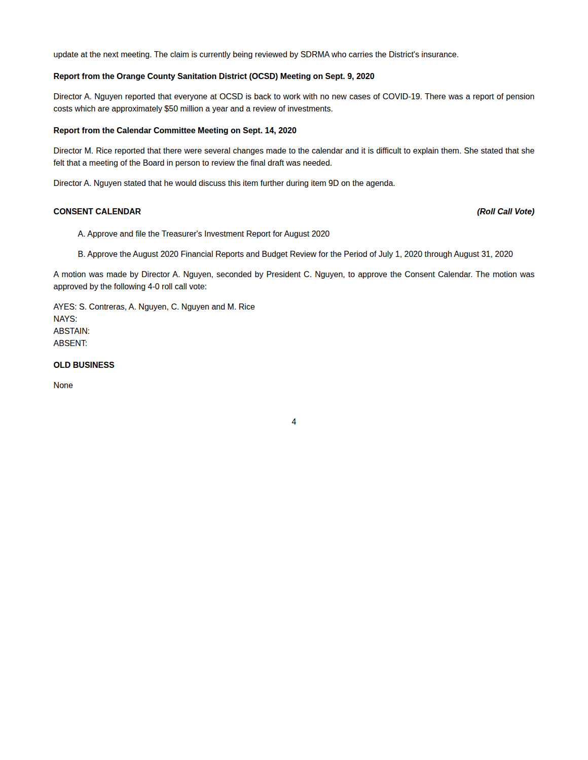update at the next meeting. The claim is currently being reviewed by SDRMA who carries the District's insurance.
Report from the Orange County Sanitation District (OCSD) Meeting on Sept. 9, 2020
Director A. Nguyen reported that everyone at OCSD is back to work with no new cases of COVID-19. There was a report of pension costs which are approximately $50 million a year and a review of investments.
Report from the Calendar Committee Meeting on Sept. 14, 2020
Director M. Rice reported that there were several changes made to the calendar and it is difficult to explain them. She stated that she felt that a meeting of the Board in person to review the final draft was needed.
Director A. Nguyen stated that he would discuss this item further during item 9D on the agenda.
CONSENT CALENDAR (Roll Call Vote)
A. Approve and file the Treasurer's Investment Report for August 2020
B. Approve the August 2020 Financial Reports and Budget Review for the Period of July 1, 2020 through August 31, 2020
A motion was made by Director A. Nguyen, seconded by President C. Nguyen, to approve the Consent Calendar. The motion was approved by the following 4-0 roll call vote:
AYES: S. Contreras, A. Nguyen, C. Nguyen and M. Rice
NAYS:
ABSTAIN:
ABSENT:
OLD BUSINESS
None
4